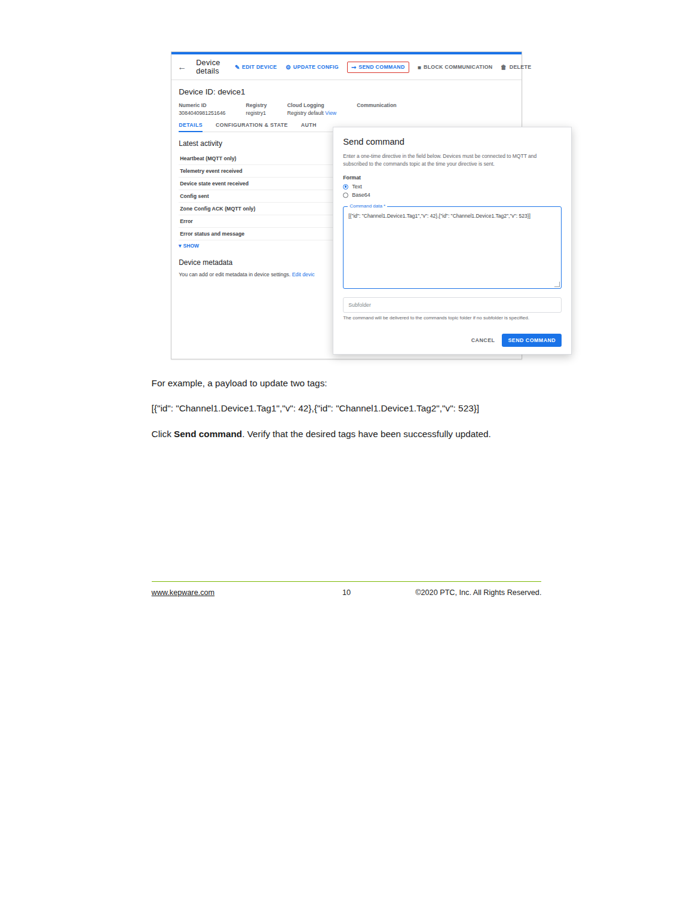← Device details ✎EDIT DEVICE ⚙UPDATE CONFIG ➞SEND COMMAND ■BLOCK COMMUNICATION 🗑DELETE
Device ID: device1
Numeric ID
3084040981251646
Registry
registry1
Cloud Logging
Registry default View
Communication
DETAILS CONFIGURATION & STATE AUTH
Latest activity
| Heartbeat (MQTT only) | – |
| Telemetry event received | Nov 30, 2 |
| Device state event received | – |
| Config sent | – |
| Zone Config ACK (MQTT only) | – |
| Error | Nov 30, 2 |
| Error status and message | [9] mqtt: F |
▾ SHOW
Device metadata
You can add or edit metadata in device settings. Edit devic
Send command
Enter a one-time directive in the field below. Devices must be connected to MQTT and subscribed to the commands topic at the time your directive is sent.
Format
Text
Base64
Command data *
[{"id": "Channel1.Device1.Tag1","v": 42},{"id": "Channel1.Device1.Tag2","v": 523}]
Subfolder
The command will be delivered to the commands topic folder if no subfolder is specified.
CANCEL SEND COMMAND
For example, a payload to update two tags:
[{"id": "Channel1.Device1.Tag1","v": 42},{"id": "Channel1.Device1.Tag2","v": 523}]
Click Send command. Verify that the desired tags have been successfully updated.
www.kepware.com
10
©2020 PTC, Inc. All Rights Reserved.